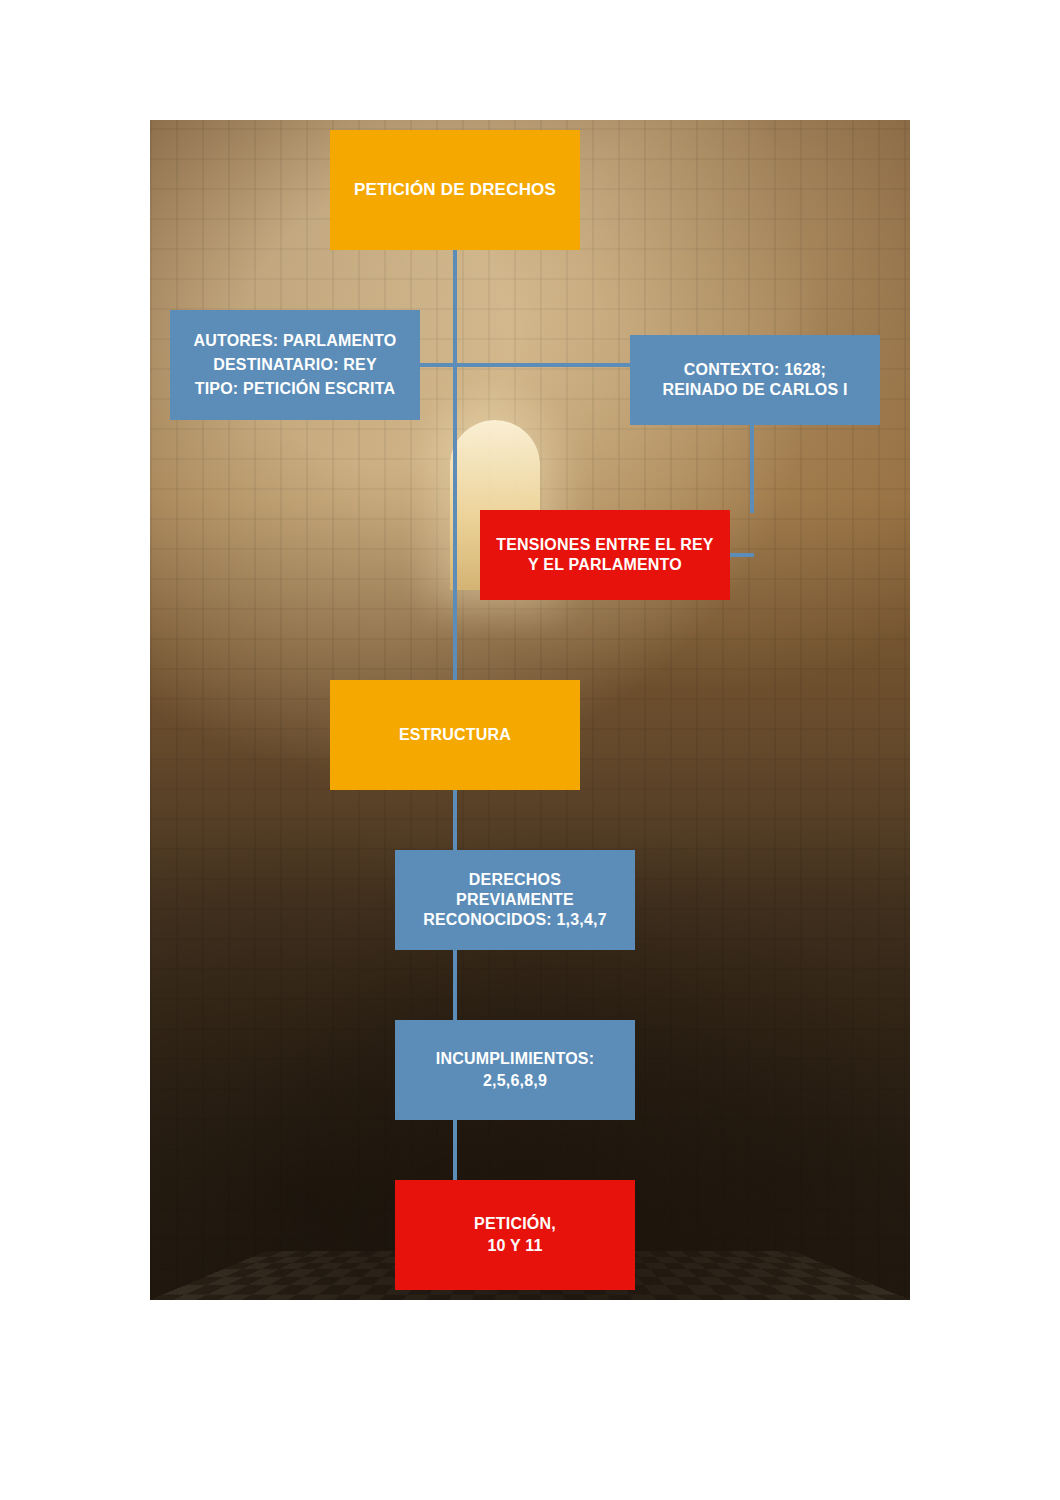PETICIÓN DE DRECHOS
AUTORES: PARLAMENTO DESTINATARIO: REY TIPO: PETICIÓN ESCRITA
CONTEXTO: 1628;
REINADO DE CARLOS I
TENSIONES ENTRE EL REY
Y EL PARLAMENTO
ESTRUCTURA
DERECHOS
PREVIAMENTE
RECONOCIDOS: 1,3,4,7
INCUMPLIMIENTOS: 2,5,6,8,9
PETICIÓN, 10 Y 11